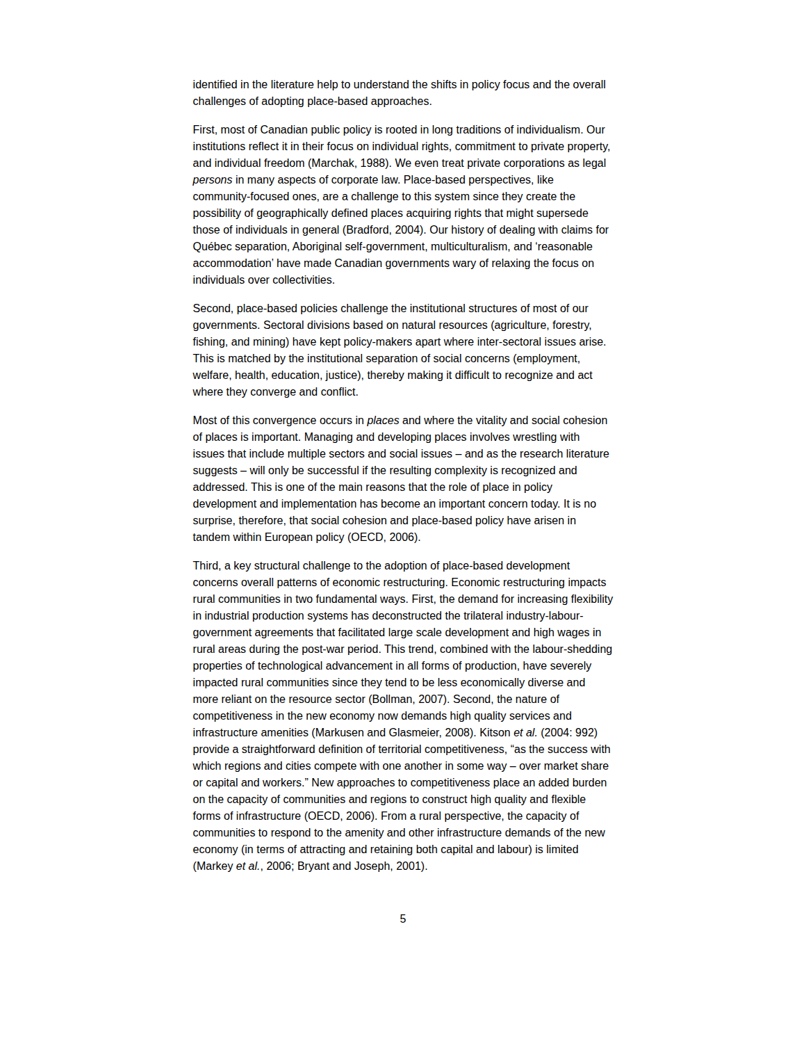identified in the literature help to understand the shifts in policy focus and the overall challenges of adopting place-based approaches.
First, most of Canadian public policy is rooted in long traditions of individualism. Our institutions reflect it in their focus on individual rights, commitment to private property, and individual freedom (Marchak, 1988). We even treat private corporations as legal persons in many aspects of corporate law. Place-based perspectives, like community-focused ones, are a challenge to this system since they create the possibility of geographically defined places acquiring rights that might supersede those of individuals in general (Bradford, 2004). Our history of dealing with claims for Québec separation, Aboriginal self-government, multiculturalism, and ‘reasonable accommodation’ have made Canadian governments wary of relaxing the focus on individuals over collectivities.
Second, place-based policies challenge the institutional structures of most of our governments. Sectoral divisions based on natural resources (agriculture, forestry, fishing, and mining) have kept policy-makers apart where inter-sectoral issues arise. This is matched by the institutional separation of social concerns (employment, welfare, health, education, justice), thereby making it difficult to recognize and act where they converge and conflict.
Most of this convergence occurs in places and where the vitality and social cohesion of places is important. Managing and developing places involves wrestling with issues that include multiple sectors and social issues – and as the research literature suggests – will only be successful if the resulting complexity is recognized and addressed. This is one of the main reasons that the role of place in policy development and implementation has become an important concern today. It is no surprise, therefore, that social cohesion and place-based policy have arisen in tandem within European policy (OECD, 2006).
Third, a key structural challenge to the adoption of place-based development concerns overall patterns of economic restructuring. Economic restructuring impacts rural communities in two fundamental ways. First, the demand for increasing flexibility in industrial production systems has deconstructed the trilateral industry-labour-government agreements that facilitated large scale development and high wages in rural areas during the post-war period. This trend, combined with the labour-shedding properties of technological advancement in all forms of production, have severely impacted rural communities since they tend to be less economically diverse and more reliant on the resource sector (Bollman, 2007). Second, the nature of competitiveness in the new economy now demands high quality services and infrastructure amenities (Markusen and Glasmeier, 2008). Kitson et al. (2004: 992) provide a straightforward definition of territorial competitiveness, “as the success with which regions and cities compete with one another in some way – over market share or capital and workers.” New approaches to competitiveness place an added burden on the capacity of communities and regions to construct high quality and flexible forms of infrastructure (OECD, 2006). From a rural perspective, the capacity of communities to respond to the amenity and other infrastructure demands of the new economy (in terms of attracting and retaining both capital and labour) is limited (Markey et al., 2006; Bryant and Joseph, 2001).
5